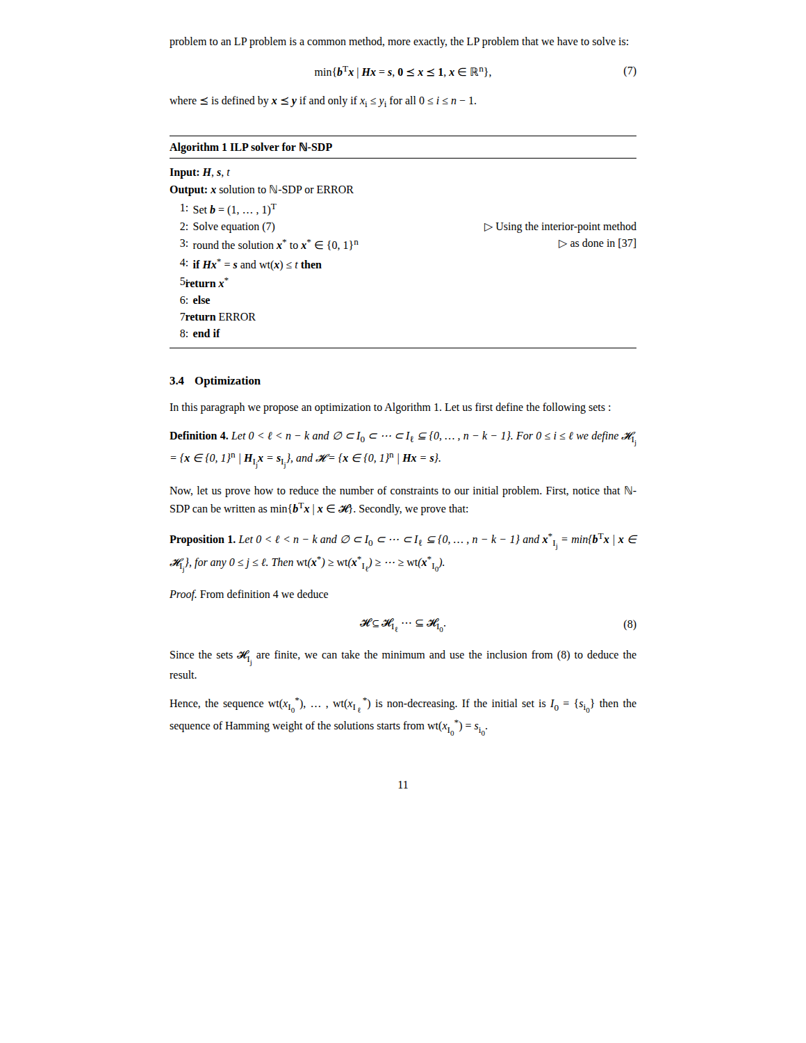problem to an LP problem is a common method, more exactly, the LP problem that we have to solve is:
min{bTx | Hx = s, 0 ⪯ x ⪯ 1, x ∈ ℝn}, (7)
where ⪯ is defined by x ⪯ y if and only if xi ≤ yi for all 0 ≤ i ≤ n − 1.
Algorithm 1 ILP solver for ℕ-SDP
Input: H, s, t
Output: x solution to ℕ-SDP or ERROR
Set b = (1, … , 1)T
Solve equation (7) ▷ Using the interior-point method
round the solution x* to x* ∈ {0, 1}n ▷ as done in [37]
if Hx* = s and wt(x) ≤ t then
return x*
else
return ERROR
end if
3.4 Optimization
In this paragraph we propose an optimization to Algorithm 1. Let us first define the following sets :
Definition 4. Let 0 < ℓ < n − k and ∅ ⊂ I0 ⊂ ⋯ ⊂ Iℓ ⊆ {0, … , n − k − 1}. For 0 ≤ i ≤ ℓ we define 𝓗Ij = {x ∈ {0, 1}n | HIjx = sIj}, and 𝓗 = {x ∈ {0, 1}n | Hx = s}.
Now, let us prove how to reduce the number of constraints to our initial problem. First, notice that ℕ-SDP can be written as min{bTx | x ∈ 𝓗}. Secondly, we prove that:
Proposition 1. Let 0 < ℓ < n − k and ∅ ⊂ I0 ⊂ ⋯ ⊂ Iℓ ⊆ {0, … , n − k − 1} and x*Ij = min{bTx | x ∈ 𝓗Ij}, for any 0 ≤ j ≤ ℓ. Then wt(x*) ≥ wt(x*Iℓ) ≥ ⋯ ≥ wt(x*I0).
Proof. From definition 4 we deduce
𝓗 ⊆ 𝓗Iℓ ⋯ ⊆ 𝓗I0. (8)
Since the sets 𝓗Ij are finite, we can take the minimum and use the inclusion from (8) to deduce the result.
Hence, the sequence wt(xI0*), … , wt(xIℓ*) is non-decreasing. If the initial set is I0 = {si0} then the sequence of Hamming weight of the solutions starts from wt(xI0*) = si0.
11